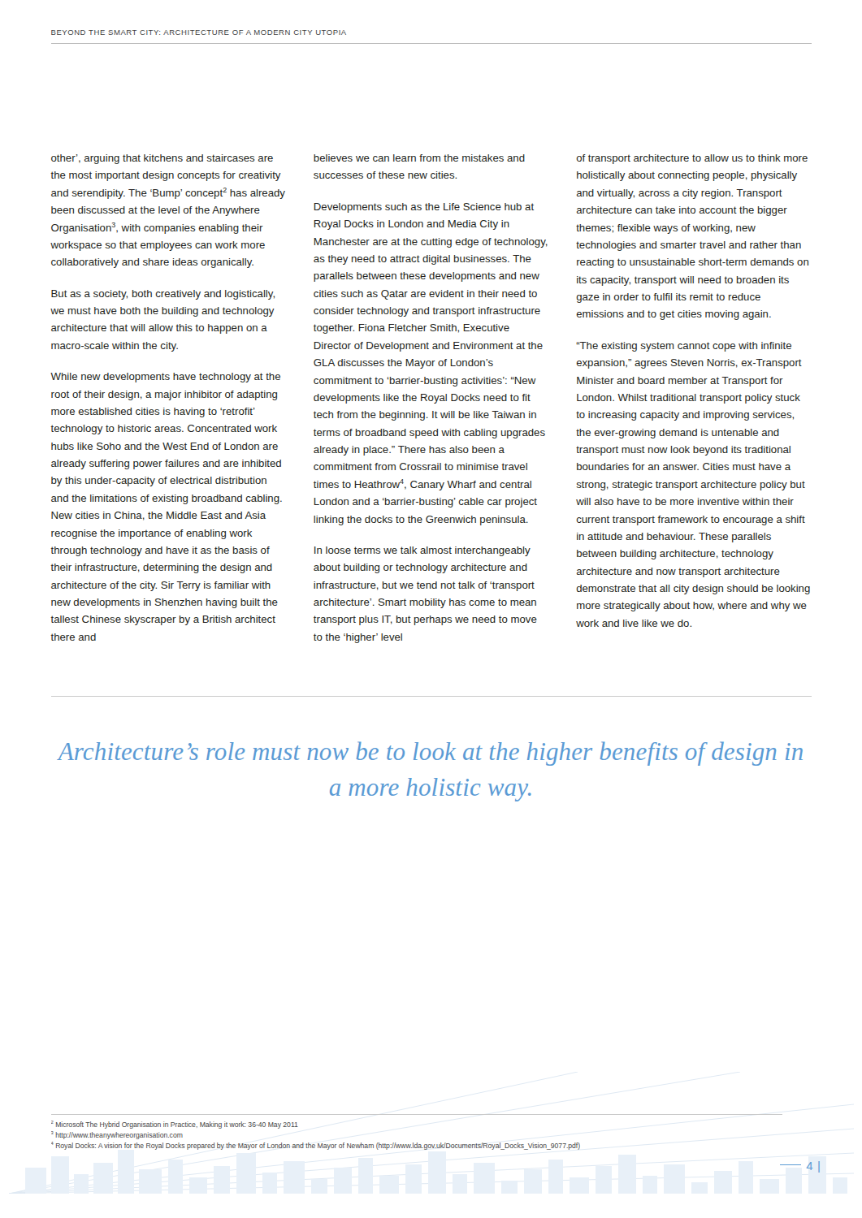Beyond the Smart City: Architecture of a Modern City Utopia
other’, arguing that kitchens and staircases are the most important design concepts for creativity and serendipity. The ‘Bump’ concept2 has already been discussed at the level of the Anywhere Organisation3, with companies enabling their workspace so that employees can work more collaboratively and share ideas organically.
But as a society, both creatively and logistically, we must have both the building and technology architecture that will allow this to happen on a macro-scale within the city.
While new developments have technology at the root of their design, a major inhibitor of adapting more established cities is having to ‘retrofit’ technology to historic areas. Concentrated work hubs like Soho and the West End of London are already suffering power failures and are inhibited by this under-capacity of electrical distribution and the limitations of existing broadband cabling. New cities in China, the Middle East and Asia recognise the importance of enabling work through technology and have it as the basis of their infrastructure, determining the design and architecture of the city. Sir Terry is familiar with new developments in Shenzhen having built the tallest Chinese skyscraper by a British architect there and
believes we can learn from the mistakes and successes of these new cities.
Developments such as the Life Science hub at Royal Docks in London and Media City in Manchester are at the cutting edge of technology, as they need to attract digital businesses. The parallels between these developments and new cities such as Qatar are evident in their need to consider technology and transport infrastructure together. Fiona Fletcher Smith, Executive Director of Development and Environment at the GLA discusses the Mayor of London’s commitment to ‘barrier-busting activities’: “New developments like the Royal Docks need to fit tech from the beginning. It will be like Taiwan in terms of broadband speed with cabling upgrades already in place.” There has also been a commitment from Crossrail to minimise travel times to Heathrow4, Canary Wharf and central London and a ‘barrier-busting’ cable car project linking the docks to the Greenwich peninsula.
In loose terms we talk almost interchangeably about building or technology architecture and infrastructure, but we tend not talk of ‘transport architecture’. Smart mobility has come to mean transport plus IT, but perhaps we need to move to the ‘higher’ level
of transport architecture to allow us to think more holistically about connecting people, physically and virtually, across a city region. Transport architecture can take into account the bigger themes; flexible ways of working, new technologies and smarter travel and rather than reacting to unsustainable short-term demands on its capacity, transport will need to broaden its gaze in order to fulfil its remit to reduce emissions and to get cities moving again.
“The existing system cannot cope with infinite expansion,” agrees Steven Norris, ex-Transport Minister and board member at Transport for London. Whilst traditional transport policy stuck to increasing capacity and improving services, the ever-growing demand is untenable and transport must now look beyond its traditional boundaries for an answer. Cities must have a strong, strategic transport architecture policy but will also have to be more inventive within their current transport framework to encourage a shift in attitude and behaviour. These parallels between building architecture, technology architecture and now transport architecture demonstrate that all city design should be looking more strategically about how, where and why we work and live like we do.
Architecture’s role must now be to look at the higher benefits of design in a more holistic way.
2 Microsoft The Hybrid Organisation in Practice, Making it work: 36-40 May 2011
3 http://www.theanywhereorganisation.com
4 Royal Docks: A vision for the Royal Docks prepared by the Mayor of London and the Mayor of Newham (http://www.lda.gov.uk/Documents/Royal_Docks_Vision_9077.pdf)
4 |